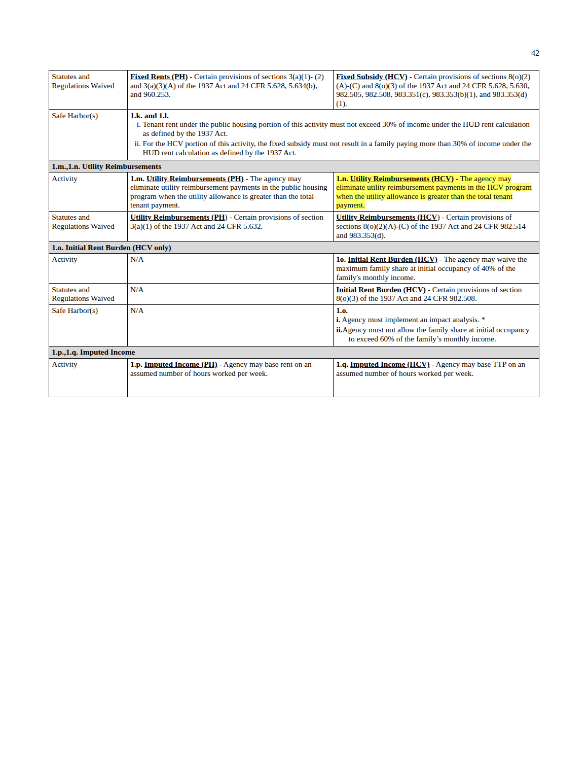42
| Statutes and Regulations Waived | Fixed Rents (PH) - Certain provisions of sections 3(a)(1)- (2) and 3(a)(3)(A) of the 1937 Act and 24 CFR 5.628, 5.634(b), and 960.253. | Fixed Subsidy (HCV) - Certain provisions of sections 8(o)(2)(A)-(C) and 8(o)(3) of the 1937 Act and 24 CFR 5.628, 5.630, 982.505, 982.508, 983.351(c), 983.353(b)(1), and 983.353(d)(1). |
| Safe Harbor(s) | 1.k. and 1.l. Tenant rent under the public housing portion of this activity must not exceed 30% of income under the HUD rent calculation as defined by the 1937 Act. For the HCV portion of this activity, the fixed subsidy must not result in a family paying more than 30% of income under the HUD rent calculation as defined by the 1937 Act. |
| 1.m.,1.n. Utility Reimbursements |
| Activity | 1.m. Utility Reimbursements (PH) - The agency may eliminate utility reimbursement payments in the public housing program when the utility allowance is greater than the total tenant payment. | 1.n. Utility Reimbursements (HCV) - The agency may eliminate utility reimbursement payments in the HCV program when the utility allowance is greater than the total tenant payment. |
| Statutes and Regulations Waived | Utility Reimbursements (PH ) - Certain provisions of section 3(a)(1) of the 1937 Act and 24 CFR 5.632. | Utility Reimbursements (HCV ) - Certain provisions of sections 8(o)(2)(A)-(C) of the 1937 Act and 24 CFR 982.514 and 983.353(d). |
| 1.o. Initial Rent Burden (HCV only) |
| Activity | N/A | 1o. Initial Rent Burden (HCV) - The agency may waive the maximum family share at initial occupancy of 40% of the family's monthly income. |
| Statutes and Regulations Waived | N/A | Initial Rent Burden (HCV) - Certain provisions of section 8(o)(3) of the 1937 Act and 24 CFR 982.508. |
| Safe Harbor(s) | N/A | 1.o. i. Agency must implement an impact analysis. * ii. Agency must not allow the family share at initial occupancy to exceed 60% of the family’s monthly income. |
| 1.p.,1.q. Imputed Income |
| Activity | 1.p. Imputed Income (PH) - Agency may base rent on an assumed number of hours worked per week. | 1.q. Imputed Income (HCV) - Agency may base TTP on an assumed number of hours worked per week. |